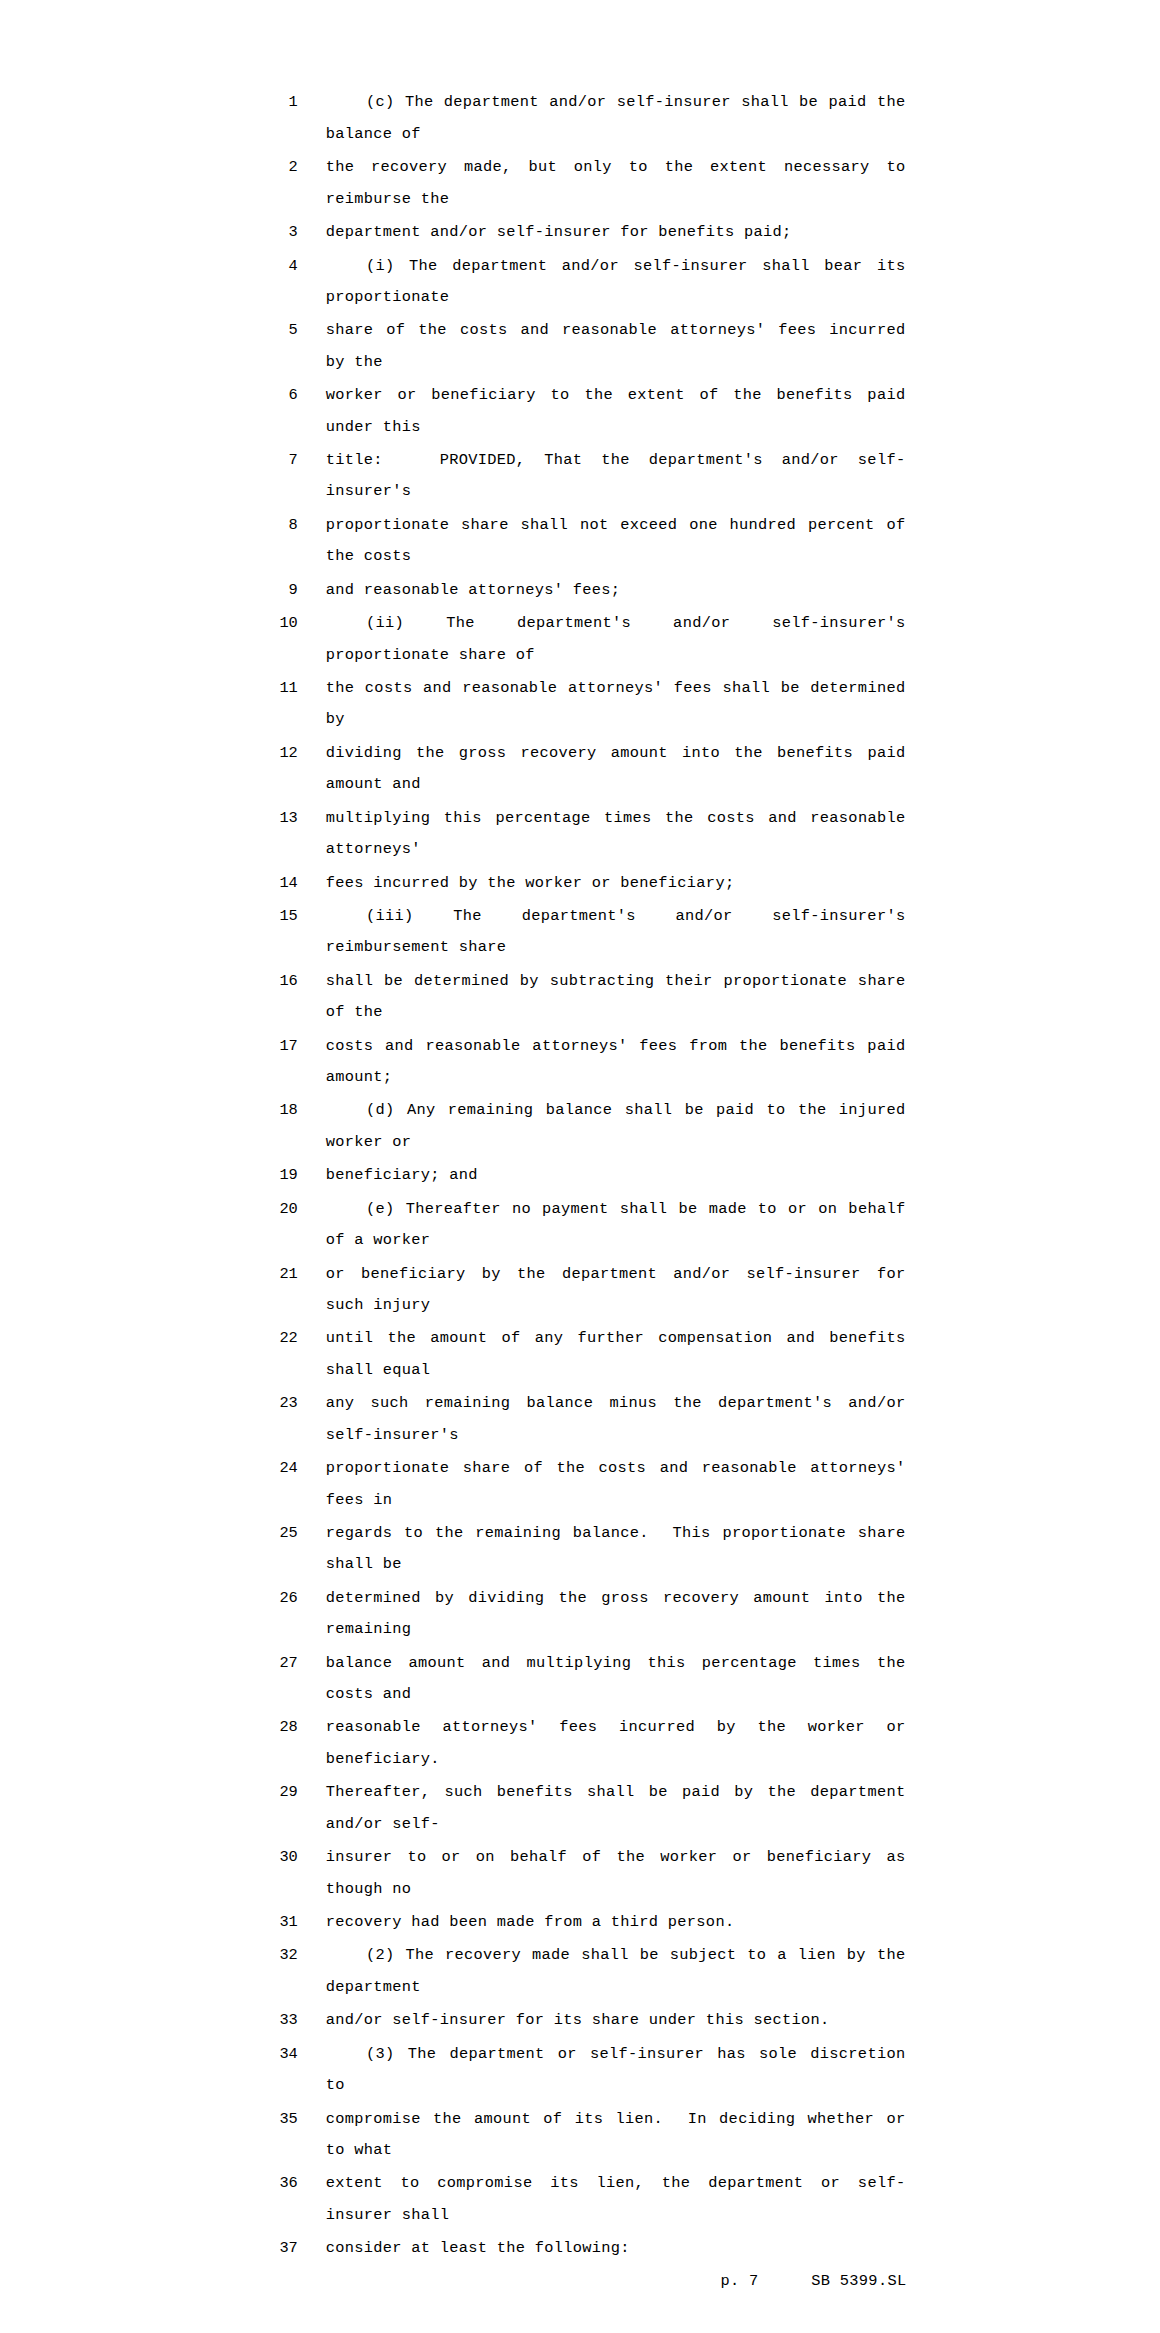| 1 | (c) The department and/or self-insurer shall be paid the balance of |
| 2 | the recovery made, but only to the extent necessary to reimburse the |
| 3 | department and/or self-insurer for benefits paid; |
| 4 | (i) The department and/or self-insurer shall bear its proportionate |
| 5 | share of the costs and reasonable attorneys' fees incurred by the |
| 6 | worker or beneficiary to the extent of the benefits paid under this |
| 7 | title: PROVIDED, That the department's and/or self-insurer's |
| 8 | proportionate share shall not exceed one hundred percent of the costs |
| 9 | and reasonable attorneys' fees; |
| 10 | (ii) The department's and/or self-insurer's proportionate share of |
| 11 | the costs and reasonable attorneys' fees shall be determined by |
| 12 | dividing the gross recovery amount into the benefits paid amount and |
| 13 | multiplying this percentage times the costs and reasonable attorneys' |
| 14 | fees incurred by the worker or beneficiary; |
| 15 | (iii) The department's and/or self-insurer's reimbursement share |
| 16 | shall be determined by subtracting their proportionate share of the |
| 17 | costs and reasonable attorneys' fees from the benefits paid amount; |
| 18 | (d) Any remaining balance shall be paid to the injured worker or |
| 19 | beneficiary; and |
| 20 | (e) Thereafter no payment shall be made to or on behalf of a worker |
| 21 | or beneficiary by the department and/or self-insurer for such injury |
| 22 | until the amount of any further compensation and benefits shall equal |
| 23 | any such remaining balance minus the department's and/or self-insurer's |
| 24 | proportionate share of the costs and reasonable attorneys' fees in |
| 25 | regards to the remaining balance. This proportionate share shall be |
| 26 | determined by dividing the gross recovery amount into the remaining |
| 27 | balance amount and multiplying this percentage times the costs and |
| 28 | reasonable attorneys' fees incurred by the worker or beneficiary. |
| 29 | Thereafter, such benefits shall be paid by the department and/or self- |
| 30 | insurer to or on behalf of the worker or beneficiary as though no |
| 31 | recovery had been made from a third person. |
| 32 | (2) The recovery made shall be subject to a lien by the department |
| 33 | and/or self-insurer for its share under this section. |
| 34 | (3) The department or self-insurer has sole discretion to |
| 35 | compromise the amount of its lien. In deciding whether or to what |
| 36 | extent to compromise its lien, the department or self-insurer shall |
| 37 | consider at least the following: |
p. 7 SB 5399.SL